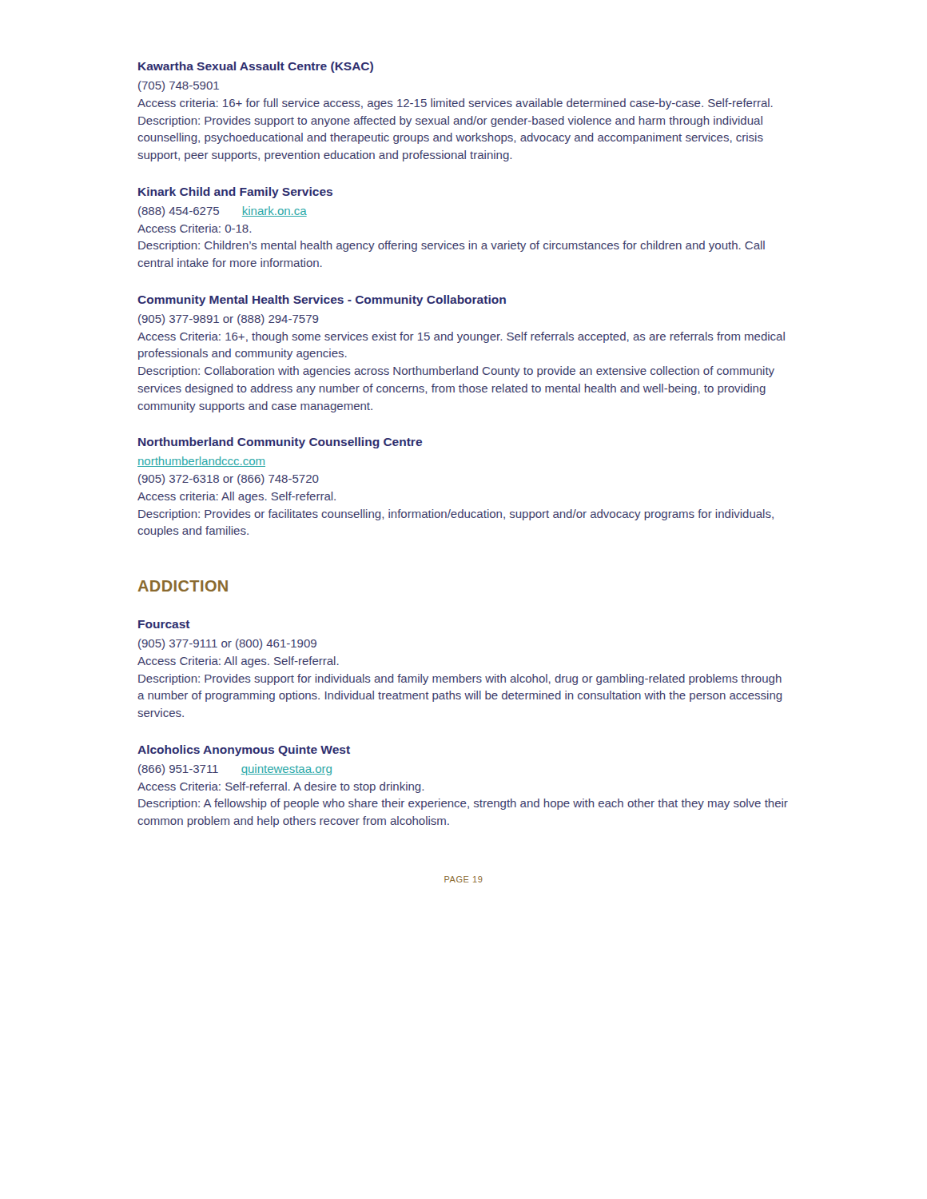Kawartha Sexual Assault Centre (KSAC)
(705) 748-5901
Access criteria: 16+ for full service access, ages 12-15 limited services available determined case-by-case. Self-referral.
Description: Provides support to anyone affected by sexual and/or gender-based violence and harm through individual counselling, psychoeducational and therapeutic groups and workshops, advocacy and accompaniment services, crisis support, peer supports, prevention education and professional training.
Kinark Child and Family Services
(888) 454-6275 kinark.on.ca
Access Criteria: 0-18.
Description: Children’s mental health agency offering services in a variety of circumstances for children and youth. Call central intake for more information.
Community Mental Health Services - Community Collaboration
(905) 377-9891 or (888) 294-7579
Access Criteria: 16+, though some services exist for 15 and younger. Self referrals accepted, as are referrals from medical professionals and community agencies.
Description: Collaboration with agencies across Northumberland County to provide an extensive collection of community services designed to address any number of concerns, from those related to mental health and well-being, to providing community supports and case management.
Northumberland Community Counselling Centre
northumberlandccc.com
(905) 372-6318 or (866) 748-5720
Access criteria: All ages. Self-referral.
Description: Provides or facilitates counselling, information/education, support and/or advocacy programs for individuals, couples and families.
ADDICTION
Fourcast
(905) 377-9111 or (800) 461-1909
Access Criteria: All ages. Self-referral.
Description: Provides support for individuals and family members with alcohol, drug or gambling-related problems through a number of programming options. Individual treatment paths will be determined in consultation with the person accessing services.
Alcoholics Anonymous Quinte West
(866) 951-3711 quintewestaa.org
Access Criteria: Self-referral. A desire to stop drinking.
Description: A fellowship of people who share their experience, strength and hope with each other that they may solve their common problem and help others recover from alcoholism.
PAGE 19